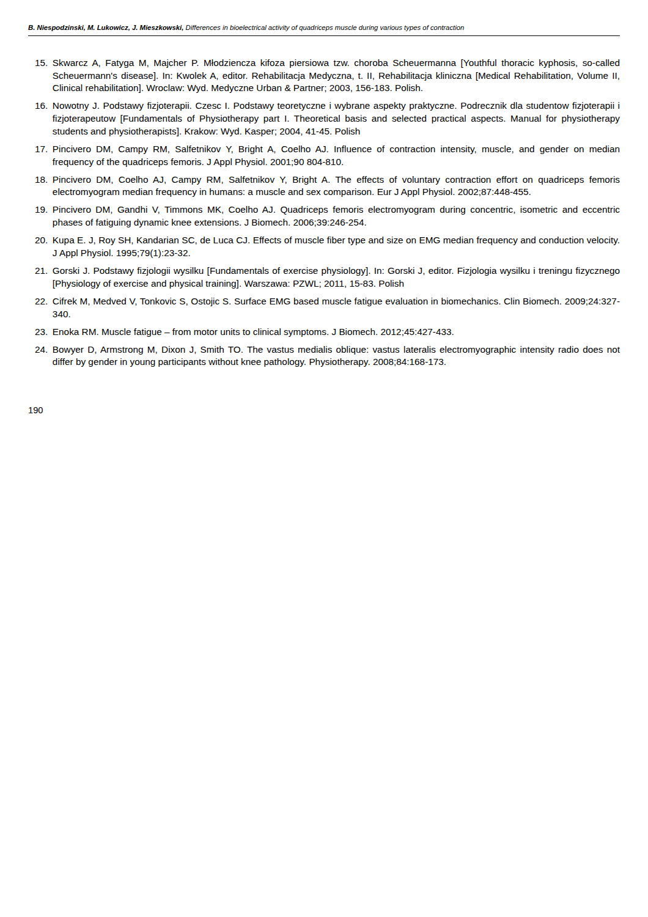B. Niespodzinski, M. Lukowicz, J. Mieszkowski, Differences in bioelectrical activity of quadriceps muscle during various types of contraction
15. Skwarcz A, Fatyga M, Majcher P. Młodziencza kifoza piersiowa tzw. choroba Scheuermanna [Youthful thoracic kyphosis, so-called Scheuermann's disease]. In: Kwolek A, editor. Rehabilitacja Medyczna, t. II, Rehabilitacja kliniczna [Medical Rehabilitation, Volume II, Clinical rehabilitation]. Wroclaw: Wyd. Medyczne Urban & Partner; 2003, 156-183. Polish.
16. Nowotny J. Podstawy fizjoterapii. Czesc I. Podstawy teoretyczne i wybrane aspekty praktyczne. Podrecznik dla studentow fizjoterapii i fizjoterapeutow [Fundamentals of Physiotherapy part I. Theoretical basis and selected practical aspects. Manual for physiotherapy students and physiotherapists]. Krakow: Wyd. Kasper; 2004, 41-45. Polish
17. Pincivero DM, Campy RM, Salfetnikov Y, Bright A, Coelho AJ. Influence of contraction intensity, muscle, and gender on median frequency of the quadriceps femoris. J Appl Physiol. 2001;90 804-810.
18. Pincivero DM, Coelho AJ, Campy RM, Salfetnikov Y, Bright A. The effects of voluntary contraction effort on quadriceps femoris electromyogram median frequency in humans: a muscle and sex comparison. Eur J Appl Physiol. 2002;87:448-455.
19. Pincivero DM, Gandhi V, Timmons MK, Coelho AJ. Quadriceps femoris electromyogram during concentric, isometric and eccentric phases of fatiguing dynamic knee extensions. J Biomech. 2006;39:246-254.
20. Kupa E. J, Roy SH, Kandarian SC, de Luca CJ. Effects of muscle fiber type and size on EMG median frequency and conduction velocity. J Appl Physiol. 1995;79(1):23-32.
21. Gorski J. Podstawy fizjologii wysilku [Fundamentals of exercise physiology]. In: Gorski J, editor. Fizjologia wysilku i treningu fizycznego [Physiology of exercise and physical training]. Warszawa: PZWL; 2011, 15-83. Polish
22. Cifrek M, Medved V, Tonkovic S, Ostojic S. Surface EMG based muscle fatigue evaluation in biomechanics. Clin Biomech. 2009;24:327-340.
23. Enoka RM. Muscle fatigue – from motor units to clinical symptoms. J Biomech. 2012;45:427-433.
24. Bowyer D, Armstrong M, Dixon J, Smith TO. The vastus medialis oblique: vastus lateralis electromyographic intensity radio does not differ by gender in young participants without knee pathology. Physiotherapy. 2008;84:168-173.
190